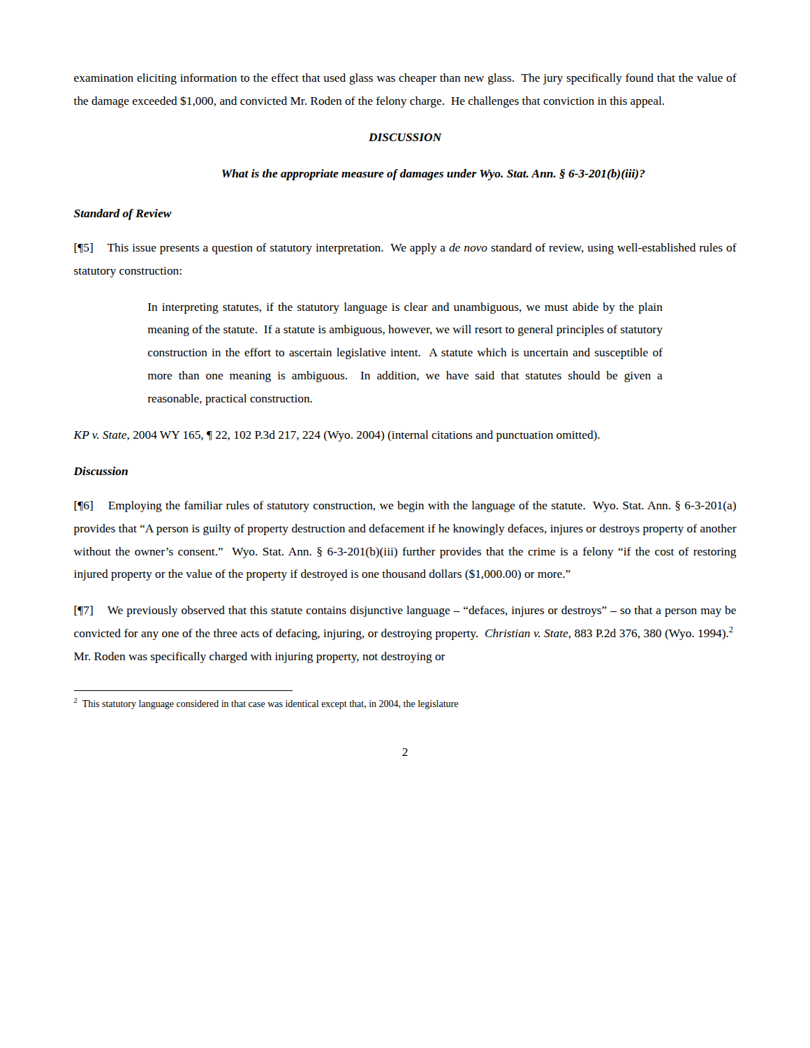examination eliciting information to the effect that used glass was cheaper than new glass. The jury specifically found that the value of the damage exceeded $1,000, and convicted Mr. Roden of the felony charge. He challenges that conviction in this appeal.
DISCUSSION
What is the appropriate measure of damages under Wyo. Stat. Ann. § 6-3-201(b)(iii)?
Standard of Review
[¶5] This issue presents a question of statutory interpretation. We apply a de novo standard of review, using well-established rules of statutory construction:
In interpreting statutes, if the statutory language is clear and unambiguous, we must abide by the plain meaning of the statute. If a statute is ambiguous, however, we will resort to general principles of statutory construction in the effort to ascertain legislative intent. A statute which is uncertain and susceptible of more than one meaning is ambiguous. In addition, we have said that statutes should be given a reasonable, practical construction.
KP v. State, 2004 WY 165, ¶ 22, 102 P.3d 217, 224 (Wyo. 2004) (internal citations and punctuation omitted).
Discussion
[¶6] Employing the familiar rules of statutory construction, we begin with the language of the statute. Wyo. Stat. Ann. § 6-3-201(a) provides that “A person is guilty of property destruction and defacement if he knowingly defaces, injures or destroys property of another without the owner’s consent.” Wyo. Stat. Ann. § 6-3-201(b)(iii) further provides that the crime is a felony “if the cost of restoring injured property or the value of the property if destroyed is one thousand dollars ($1,000.00) or more.”
[¶7] We previously observed that this statute contains disjunctive language – “defaces, injures or destroys” – so that a person may be convicted for any one of the three acts of defacing, injuring, or destroying property. Christian v. State, 883 P.2d 376, 380 (Wyo. 1994).2 Mr. Roden was specifically charged with injuring property, not destroying or
2 This statutory language considered in that case was identical except that, in 2004, the legislature
2